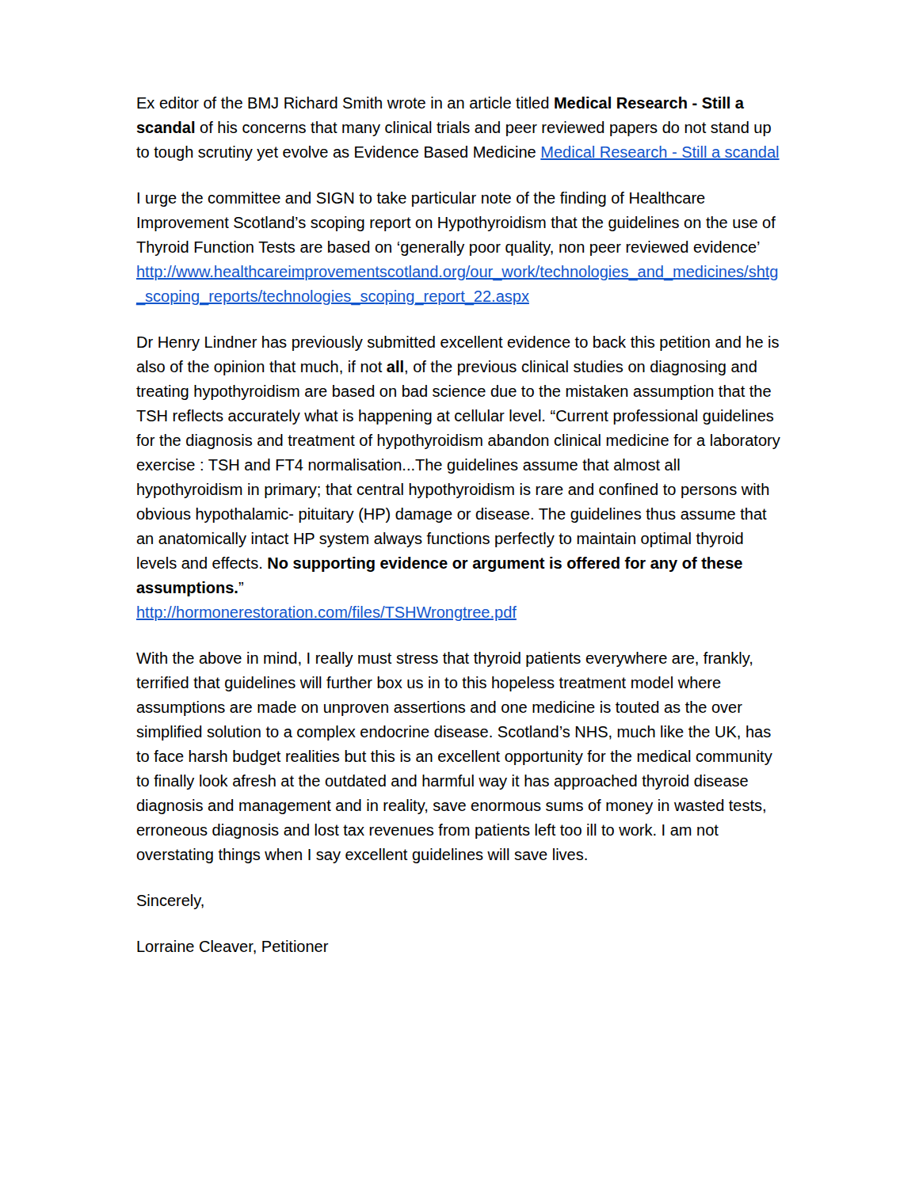Ex editor of the BMJ Richard Smith wrote in an article titled Medical Research - Still a scandal of his concerns that many clinical trials and peer reviewed papers do not stand up to tough scrutiny yet evolve as Evidence Based Medicine Medical Research - Still a scandal
I urge the committee and SIGN to take particular note of the finding of Healthcare Improvement Scotland’s scoping report on Hypothyroidism that the guidelines on the use of Thyroid Function Tests are based on ‘generally poor quality, non peer reviewed evidence’
http://www.healthcareimprovementscotland.org/our_work/technologies_and_medicines/shtg_scoping_reports/technologies_scoping_report_22.aspx
Dr Henry Lindner has previously submitted excellent evidence to back this petition and he is also of the opinion that much, if not all, of the previous clinical studies on diagnosing and treating hypothyroidism are based on bad science due to the mistaken assumption that the TSH reflects accurately what is happening at cellular level. “Current professional guidelines for the diagnosis and treatment of hypothyroidism abandon clinical medicine for a laboratory exercise : TSH and FT4 normalisation...The guidelines assume that almost all hypothyroidism in primary; that central hypothyroidism is rare and confined to persons with obvious hypothalamic- pituitary (HP) damage or disease. The guidelines thus assume that an anatomically intact HP system always functions perfectly to maintain optimal thyroid levels and effects. No supporting evidence or argument is offered for any of these assumptions.”
http://hormonerestoration.com/files/TSHWrongtree.pdf
With the above in mind, I really must stress that thyroid patients everywhere are, frankly, terrified that guidelines will further box us in to this hopeless treatment model where assumptions are made on unproven assertions and one medicine is touted as the over simplified solution to a complex endocrine disease. Scotland’s NHS, much like the UK, has to face harsh budget realities but this is an excellent opportunity for the medical community to finally look afresh at the outdated and harmful way it has approached thyroid disease diagnosis and management and in reality, save enormous sums of money in wasted tests, erroneous diagnosis and lost tax revenues from patients left too ill to work. I am not overstating things when I say excellent guidelines will save lives.
Sincerely,
Lorraine Cleaver, Petitioner